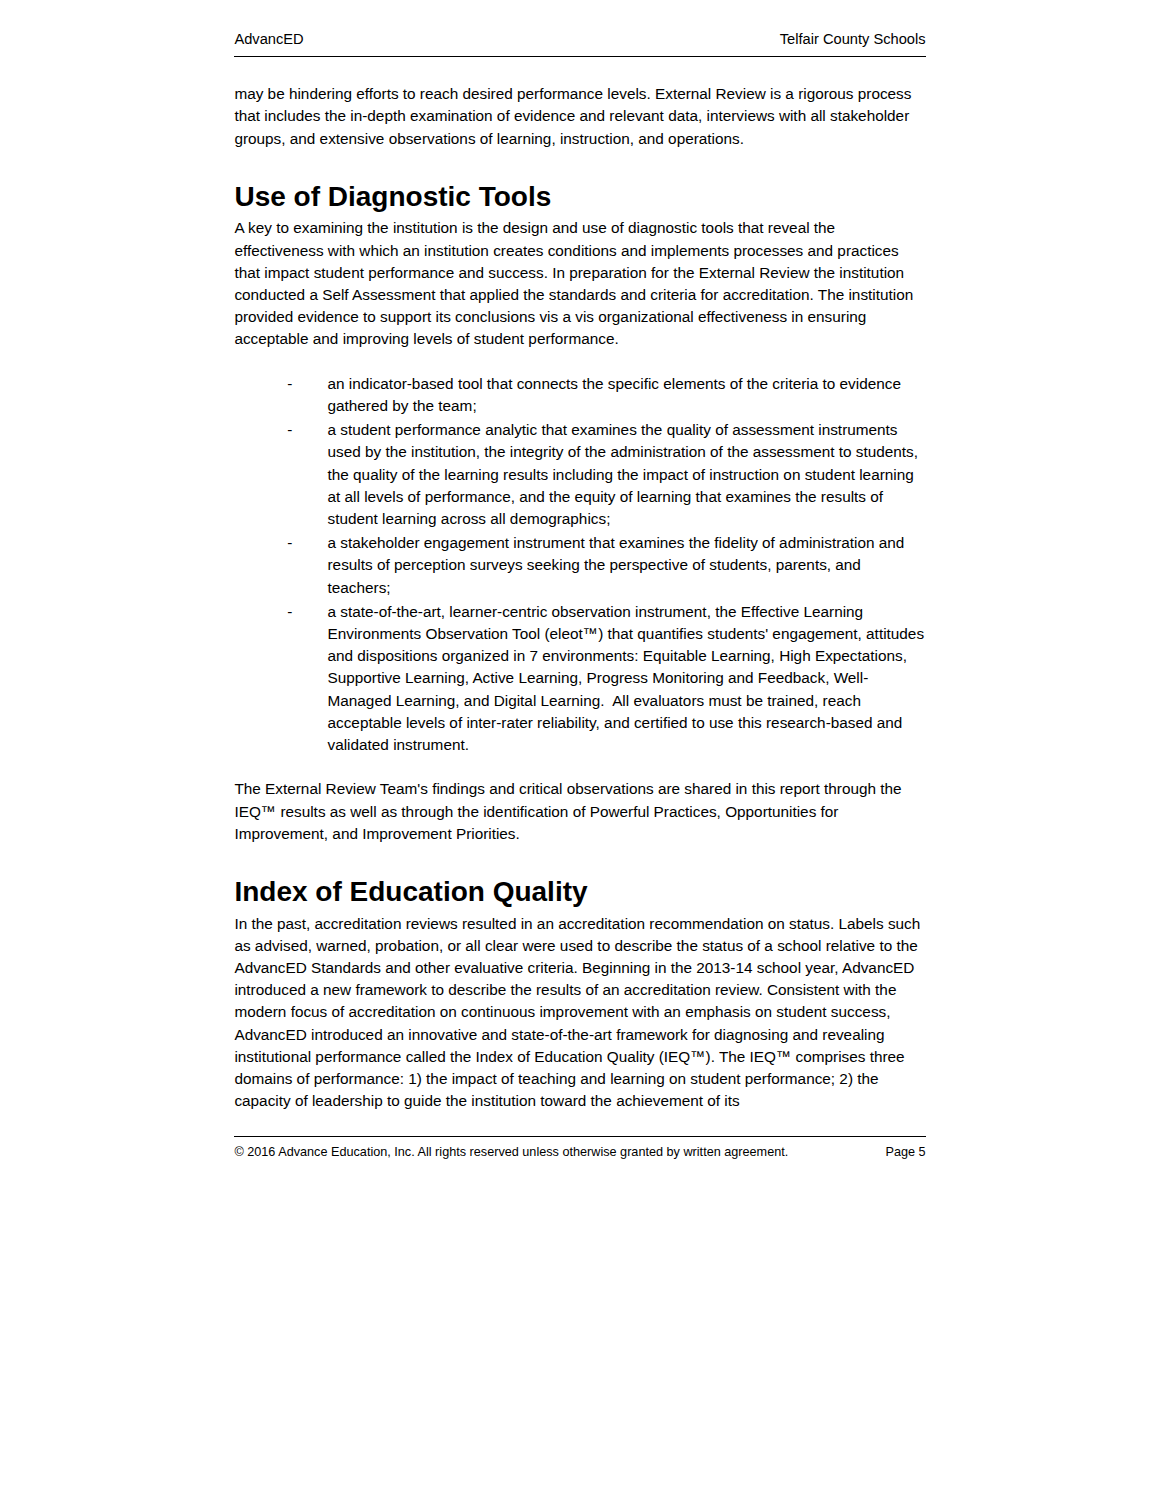AdvancED
Telfair County Schools
may be hindering efforts to reach desired performance levels. External Review is a rigorous process that includes the in-depth examination of evidence and relevant data, interviews with all stakeholder groups, and extensive observations of learning, instruction, and operations.
Use of Diagnostic Tools
A key to examining the institution is the design and use of diagnostic tools that reveal the effectiveness with which an institution creates conditions and implements processes and practices that impact student performance and success. In preparation for the External Review the institution conducted a Self Assessment that applied the standards and criteria for accreditation. The institution provided evidence to support its conclusions vis a vis organizational effectiveness in ensuring acceptable and improving levels of student performance.
an indicator-based tool that connects the specific elements of the criteria to evidence gathered by the team;
a student performance analytic that examines the quality of assessment instruments used by the institution, the integrity of the administration of the assessment to students, the quality of the learning results including the impact of instruction on student learning at all levels of performance, and the equity of learning that examines the results of student learning across all demographics;
a stakeholder engagement instrument that examines the fidelity of administration and results of perception surveys seeking the perspective of students, parents, and teachers;
a state-of-the-art, learner-centric observation instrument, the Effective Learning Environments Observation Tool (eleot™) that quantifies students' engagement, attitudes and dispositions organized in 7 environments: Equitable Learning, High Expectations, Supportive Learning, Active Learning, Progress Monitoring and Feedback, Well-Managed Learning, and Digital Learning. All evaluators must be trained, reach acceptable levels of inter-rater reliability, and certified to use this research-based and validated instrument.
The External Review Team's findings and critical observations are shared in this report through the IEQ™ results as well as through the identification of Powerful Practices, Opportunities for Improvement, and Improvement Priorities.
Index of Education Quality
In the past, accreditation reviews resulted in an accreditation recommendation on status. Labels such as advised, warned, probation, or all clear were used to describe the status of a school relative to the AdvancED Standards and other evaluative criteria. Beginning in the 2013-14 school year, AdvancED introduced a new framework to describe the results of an accreditation review. Consistent with the modern focus of accreditation on continuous improvement with an emphasis on student success, AdvancED introduced an innovative and state-of-the-art framework for diagnosing and revealing institutional performance called the Index of Education Quality (IEQ™). The IEQ™ comprises three domains of performance: 1) the impact of teaching and learning on student performance; 2) the capacity of leadership to guide the institution toward the achievement of its
© 2016 Advance Education, Inc. All rights reserved unless otherwise granted by written agreement.
Page 5